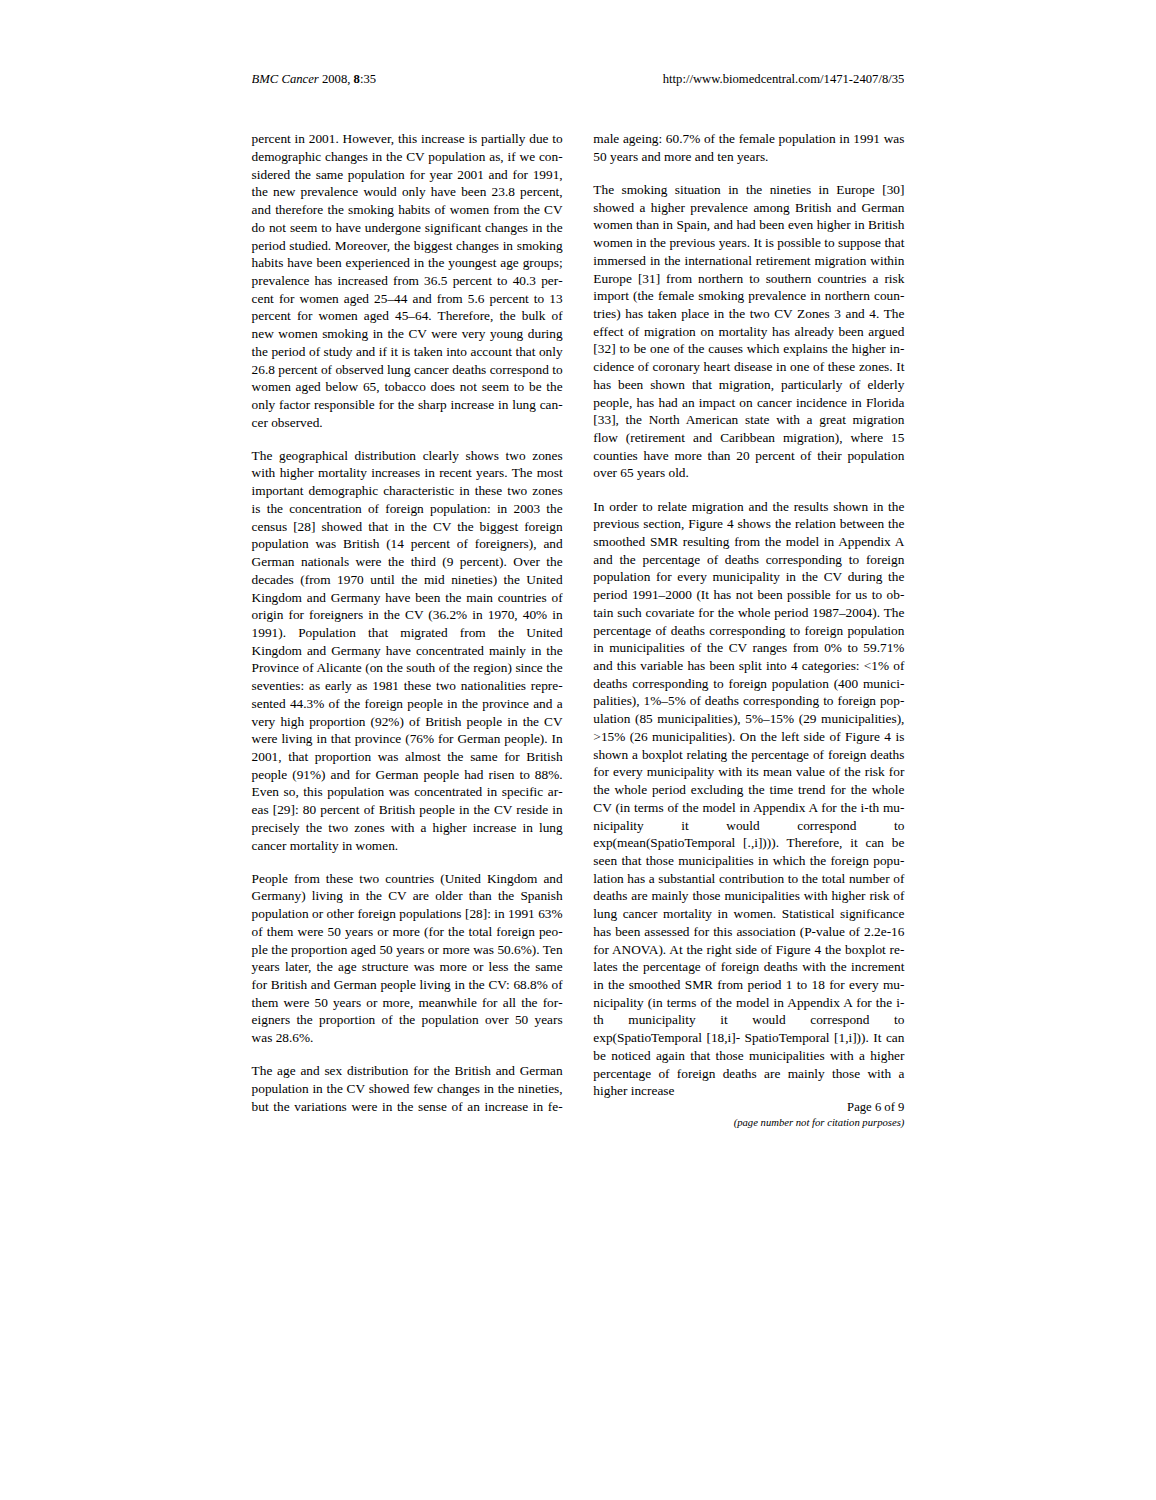BMC Cancer 2008, 8:35
http://www.biomedcentral.com/1471-2407/8/35
percent in 2001. However, this increase is partially due to demographic changes in the CV population as, if we considered the same population for year 2001 and for 1991, the new prevalence would only have been 23.8 percent, and therefore the smoking habits of women from the CV do not seem to have undergone significant changes in the period studied. Moreover, the biggest changes in smoking habits have been experienced in the youngest age groups; prevalence has increased from 36.5 percent to 40.3 percent for women aged 25–44 and from 5.6 percent to 13 percent for women aged 45–64. Therefore, the bulk of new women smoking in the CV were very young during the period of study and if it is taken into account that only 26.8 percent of observed lung cancer deaths correspond to women aged below 65, tobacco does not seem to be the only factor responsible for the sharp increase in lung cancer observed.
The geographical distribution clearly shows two zones with higher mortality increases in recent years. The most important demographic characteristic in these two zones is the concentration of foreign population: in 2003 the census [28] showed that in the CV the biggest foreign population was British (14 percent of foreigners), and German nationals were the third (9 percent). Over the decades (from 1970 until the mid nineties) the United Kingdom and Germany have been the main countries of origin for foreigners in the CV (36.2% in 1970, 40% in 1991). Population that migrated from the United Kingdom and Germany have concentrated mainly in the Province of Alicante (on the south of the region) since the seventies: as early as 1981 these two nationalities represented 44.3% of the foreign people in the province and a very high proportion (92%) of British people in the CV were living in that province (76% for German people). In 2001, that proportion was almost the same for British people (91%) and for German people had risen to 88%. Even so, this population was concentrated in specific areas [29]: 80 percent of British people in the CV reside in precisely the two zones with a higher increase in lung cancer mortality in women.
People from these two countries (United Kingdom and Germany) living in the CV are older than the Spanish population or other foreign populations [28]: in 1991 63% of them were 50 years or more (for the total foreign people the proportion aged 50 years or more was 50.6%). Ten years later, the age structure was more or less the same for British and German people living in the CV: 68.8% of them were 50 years or more, meanwhile for all the foreigners the proportion of the population over 50 years was 28.6%.
The age and sex distribution for the British and German population in the CV showed few changes in the nineties, but the variations were in the sense of an increase in female ageing: 60.7% of the female population in 1991 was 50 years and more and ten years.
The smoking situation in the nineties in Europe [30] showed a higher prevalence among British and German women than in Spain, and had been even higher in British women in the previous years. It is possible to suppose that immersed in the international retirement migration within Europe [31] from northern to southern countries a risk import (the female smoking prevalence in northern countries) has taken place in the two CV Zones 3 and 4. The effect of migration on mortality has already been argued [32] to be one of the causes which explains the higher incidence of coronary heart disease in one of these zones. It has been shown that migration, particularly of elderly people, has had an impact on cancer incidence in Florida [33], the North American state with a great migration flow (retirement and Caribbean migration), where 15 counties have more than 20 percent of their population over 65 years old.
In order to relate migration and the results shown in the previous section, Figure 4 shows the relation between the smoothed SMR resulting from the model in Appendix A and the percentage of deaths corresponding to foreign population for every municipality in the CV during the period 1991–2000 (It has not been possible for us to obtain such covariate for the whole period 1987–2004). The percentage of deaths corresponding to foreign population in municipalities of the CV ranges from 0% to 59.71% and this variable has been split into 4 categories: <1% of deaths corresponding to foreign population (400 municipalities), 1%–5% of deaths corresponding to foreign population (85 municipalities), 5%–15% (29 municipalities), >15% (26 municipalities). On the left side of Figure 4 is shown a boxplot relating the percentage of foreign deaths for every municipality with its mean value of the risk for the whole period excluding the time trend for the whole CV (in terms of the model in Appendix A for the i-th municipality it would correspond to exp(mean(SpatioTemporal [.,i]))). Therefore, it can be seen that those municipalities in which the foreign population has a substantial contribution to the total number of deaths are mainly those municipalities with higher risk of lung cancer mortality in women. Statistical significance has been assessed for this association (P-value of 2.2e-16 for ANOVA). At the right side of Figure 4 the boxplot relates the percentage of foreign deaths with the increment in the smoothed SMR from period 1 to 18 for every municipality (in terms of the model in Appendix A for the i-th municipality it would correspond to exp(SpatioTemporal [18,i]- SpatioTemporal [1,i])). It can be noticed again that those municipalities with a higher percentage of foreign deaths are mainly those with a higher increase
Page 6 of 9
(page number not for citation purposes)